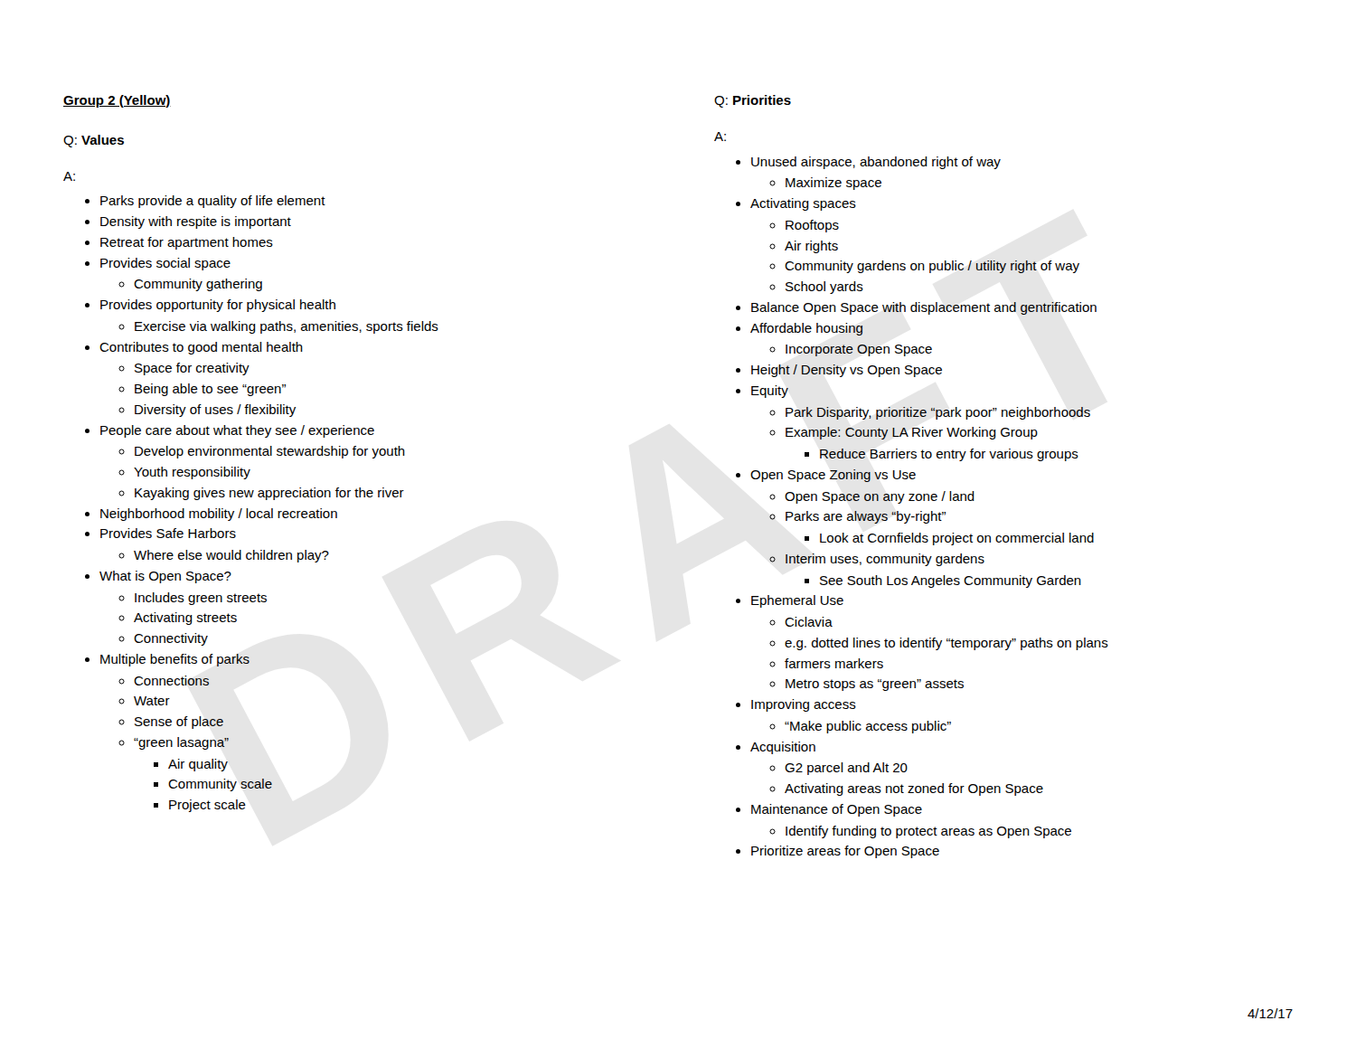DRAFT
Group 2 (Yellow)
Q: Values
A:
Parks provide a quality of life element
Density with respite is important
Retreat for apartment homes
Provides social space
Community gathering
Provides opportunity for physical health
Exercise via walking paths, amenities, sports fields
Contributes to good mental health
Space for creativity
Being able to see “green”
Diversity of uses / flexibility
People care about what they see / experience
Develop environmental stewardship for youth
Youth responsibility
Kayaking gives new appreciation for the river
Neighborhood mobility / local recreation
Provides Safe Harbors
Where else would children play?
What is Open Space?
Includes green streets
Activating streets
Connectivity
Multiple benefits of parks
Connections
Water
Sense of place
“green lasagna”
Air quality
Community scale
Project scale
Q: Priorities
A:
Unused airspace, abandoned right of way
Maximize space
Activating spaces
Rooftops
Air rights
Community gardens on public / utility right of way
School yards
Balance Open Space with displacement and gentrification
Affordable housing
Incorporate Open Space
Height / Density vs Open Space
Equity
Park Disparity, prioritize “park poor” neighborhoods
Example: County LA River Working Group
Reduce Barriers to entry for various groups
Open Space Zoning vs Use
Open Space on any zone / land
Parks are always “by-right”
Look at Cornfields project on commercial land
Interim uses, community gardens
See South Los Angeles Community Garden
Ephemeral Use
Ciclavia
e.g. dotted lines to identify “temporary” paths on plans
farmers markers
Metro stops as “green” assets
Improving access
“Make public access public”
Acquisition
G2 parcel and Alt 20
Activating areas not zoned for Open Space
Maintenance of Open Space
Identify funding to protect areas as Open Space
Prioritize areas for Open Space
4/12/17